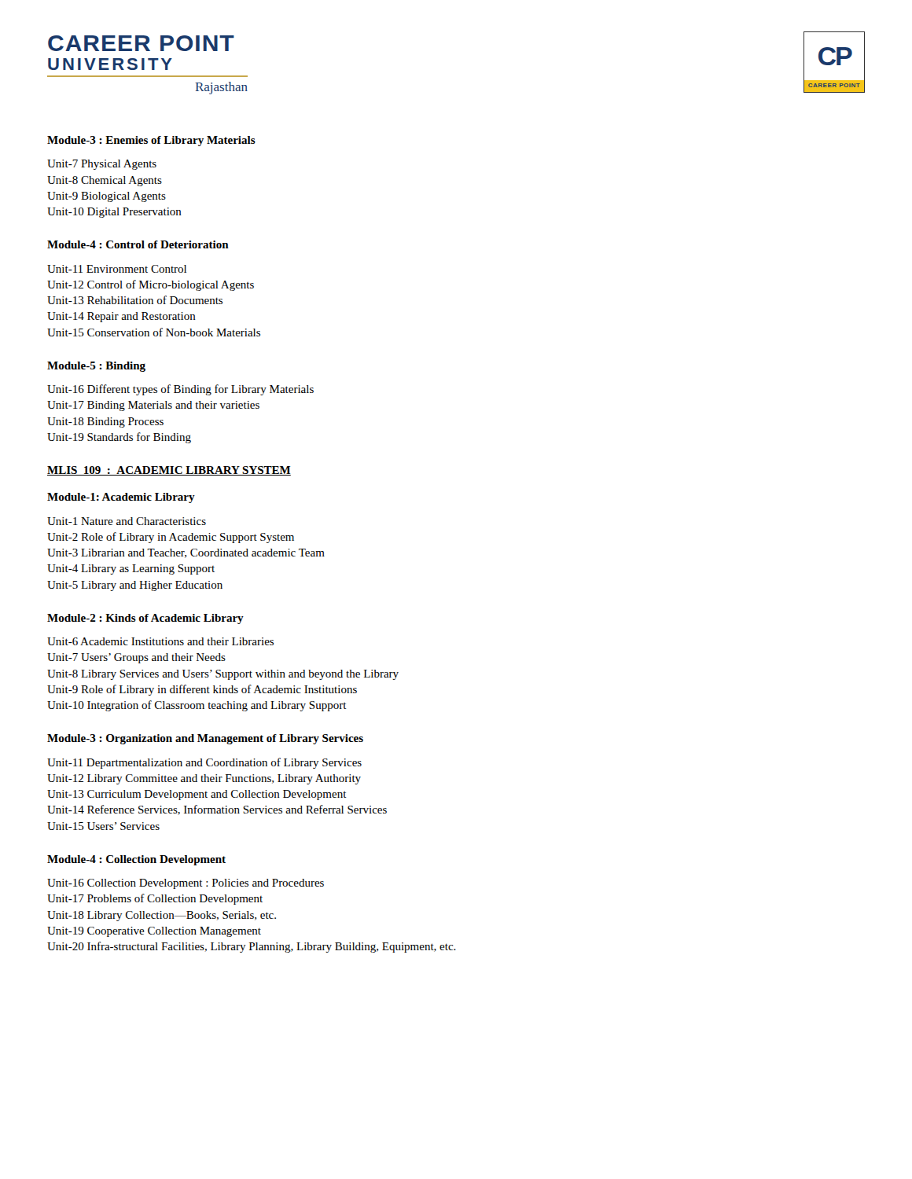CAREER POINT
UNIVERSITY
Rajasthan
CP
CAREER POINT
Module-3 : Enemies of Library Materials
Unit-7 Physical Agents
Unit-8 Chemical Agents
Unit-9 Biological Agents
Unit-10 Digital Preservation
Module-4 : Control of Deterioration
Unit-11 Environment Control
Unit-12 Control of Micro-biological Agents
Unit-13 Rehabilitation of Documents
Unit-14 Repair and Restoration
Unit-15 Conservation of Non-book Materials
Module-5 : Binding
Unit-16 Different types of Binding for Library Materials
Unit-17 Binding Materials and their varieties
Unit-18 Binding Process
Unit-19 Standards for Binding
MLIS 109 : ACADEMIC LIBRARY SYSTEM
Module-1: Academic Library
Unit-1 Nature and Characteristics
Unit-2 Role of Library in Academic Support System
Unit-3 Librarian and Teacher, Coordinated academic Team
Unit-4 Library as Learning Support
Unit-5 Library and Higher Education
Module-2 : Kinds of Academic Library
Unit-6 Academic Institutions and their Libraries
Unit-7 Users’ Groups and their Needs
Unit-8 Library Services and Users’ Support within and beyond the Library
Unit-9 Role of Library in different kinds of Academic Institutions
Unit-10 Integration of Classroom teaching and Library Support
Module-3 : Organization and Management of Library Services
Unit-11 Departmentalization and Coordination of Library Services
Unit-12 Library Committee and their Functions, Library Authority
Unit-13 Curriculum Development and Collection Development
Unit-14 Reference Services, Information Services and Referral Services
Unit-15 Users’ Services
Module-4 : Collection Development
Unit-16 Collection Development : Policies and Procedures
Unit-17 Problems of Collection Development
Unit-18 Library Collection—Books, Serials, etc.
Unit-19 Cooperative Collection Management
Unit-20 Infra-structural Facilities, Library Planning, Library Building, Equipment, etc.